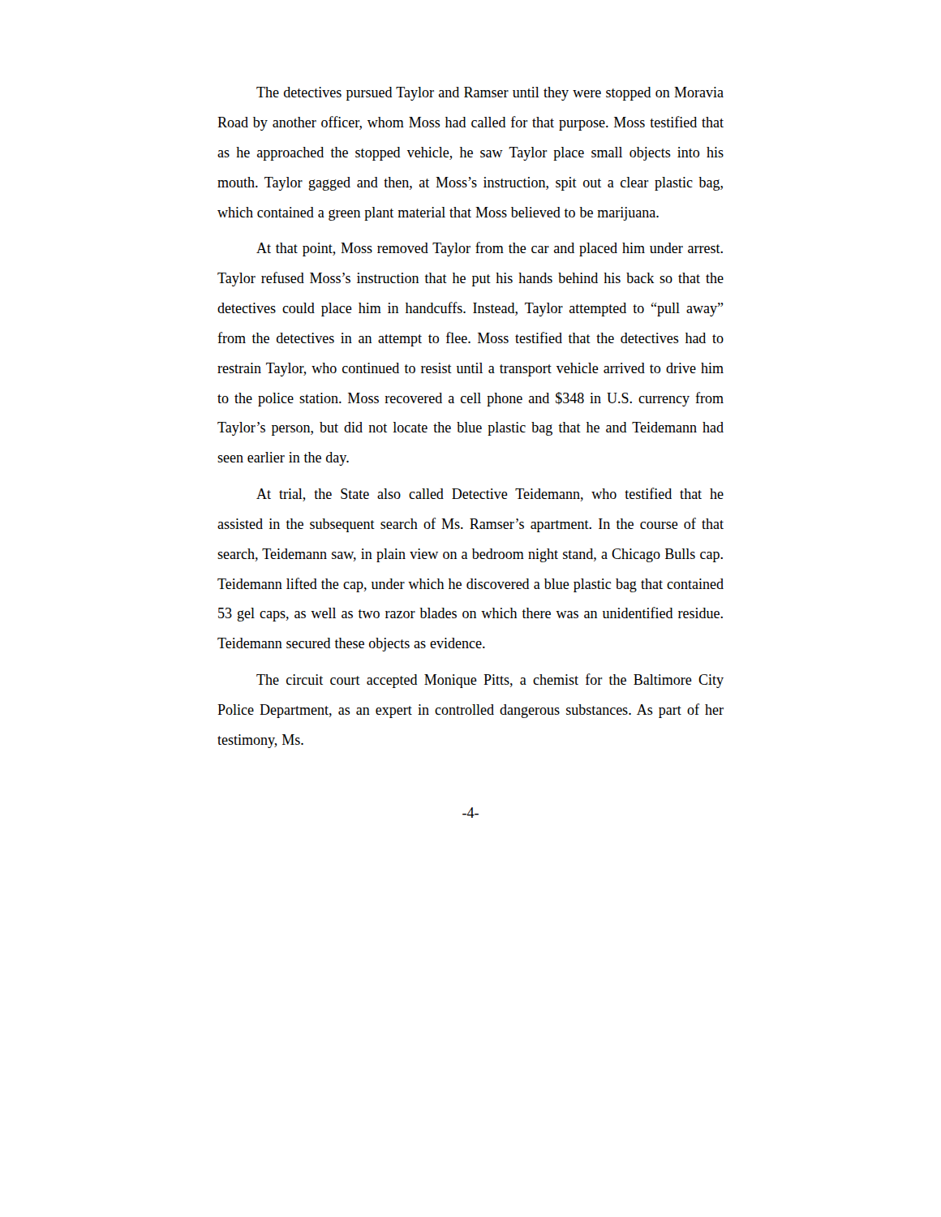The detectives pursued Taylor and Ramser until they were stopped on Moravia Road by another officer, whom Moss had called for that purpose. Moss testified that as he approached the stopped vehicle, he saw Taylor place small objects into his mouth. Taylor gagged and then, at Moss’s instruction, spit out a clear plastic bag, which contained a green plant material that Moss believed to be marijuana.
At that point, Moss removed Taylor from the car and placed him under arrest. Taylor refused Moss’s instruction that he put his hands behind his back so that the detectives could place him in handcuffs. Instead, Taylor attempted to “pull away” from the detectives in an attempt to flee. Moss testified that the detectives had to restrain Taylor, who continued to resist until a transport vehicle arrived to drive him to the police station. Moss recovered a cell phone and $348 in U.S. currency from Taylor’s person, but did not locate the blue plastic bag that he and Teidemann had seen earlier in the day.
At trial, the State also called Detective Teidemann, who testified that he assisted in the subsequent search of Ms. Ramser’s apartment. In the course of that search, Teidemann saw, in plain view on a bedroom night stand, a Chicago Bulls cap. Teidemann lifted the cap, under which he discovered a blue plastic bag that contained 53 gel caps, as well as two razor blades on which there was an unidentified residue. Teidemann secured these objects as evidence.
The circuit court accepted Monique Pitts, a chemist for the Baltimore City Police Department, as an expert in controlled dangerous substances. As part of her testimony, Ms.
-4-